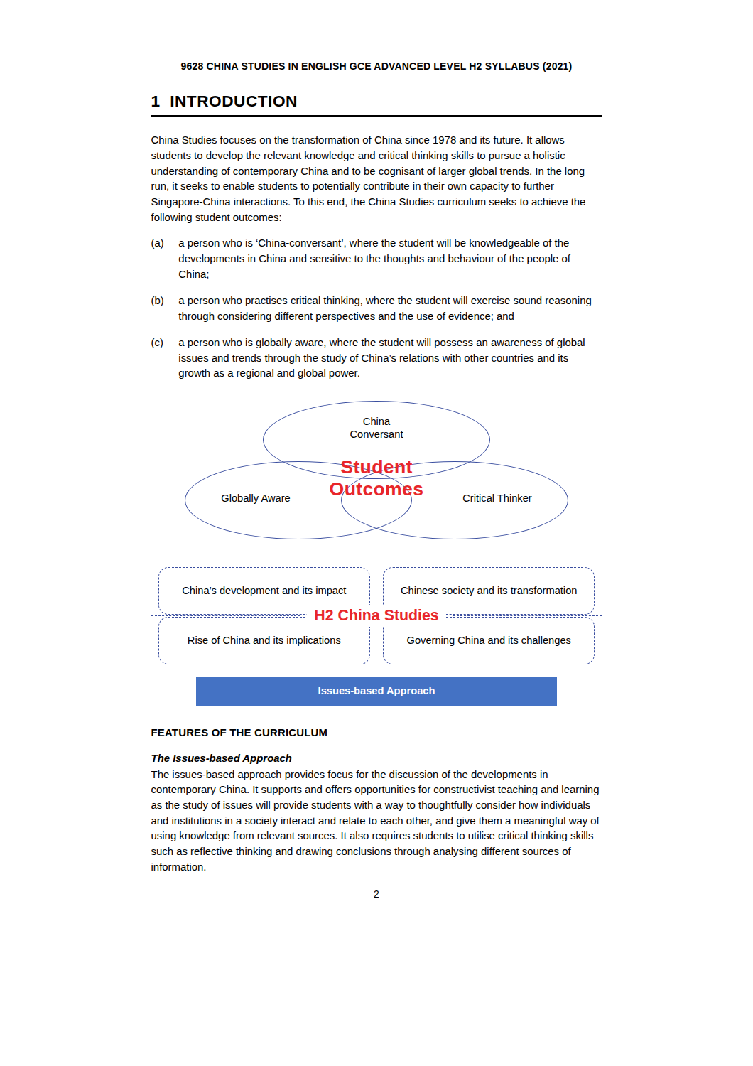9628 CHINA STUDIES IN ENGLISH GCE ADVANCED LEVEL H2 SYLLABUS (2021)
1 INTRODUCTION
China Studies focuses on the transformation of China since 1978 and its future. It allows students to develop the relevant knowledge and critical thinking skills to pursue a holistic understanding of contemporary China and to be cognisant of larger global trends. In the long run, it seeks to enable students to potentially contribute in their own capacity to further Singapore-China interactions. To this end, the China Studies curriculum seeks to achieve the following student outcomes:
(a) a person who is ‘China-conversant’, where the student will be knowledgeable of the developments in China and sensitive to the thoughts and behaviour of the people of China;
(b) a person who practises critical thinking, where the student will exercise sound reasoning through considering different perspectives and the use of evidence; and
(c) a person who is globally aware, where the student will possess an awareness of global issues and trends through the study of China’s relations with other countries and its growth as a regional and global power.
China
Conversant
Globally Aware
Critical Thinker
Student
Outcomes
China’s development and its impact
Chinese society and its transformation
H2 China Studies
Rise of China and its implications
Governing China and its challenges
Issues-based Approach
FEATURES OF THE CURRICULUM
The Issues-based Approach
The issues-based approach provides focus for the discussion of the developments in contemporary China. It supports and offers opportunities for constructivist teaching and learning as the study of issues will provide students with a way to thoughtfully consider how individuals and institutions in a society interact and relate to each other, and give them a meaningful way of using knowledge from relevant sources. It also requires students to utilise critical thinking skills such as reflective thinking and drawing conclusions through analysing different sources of information.
2